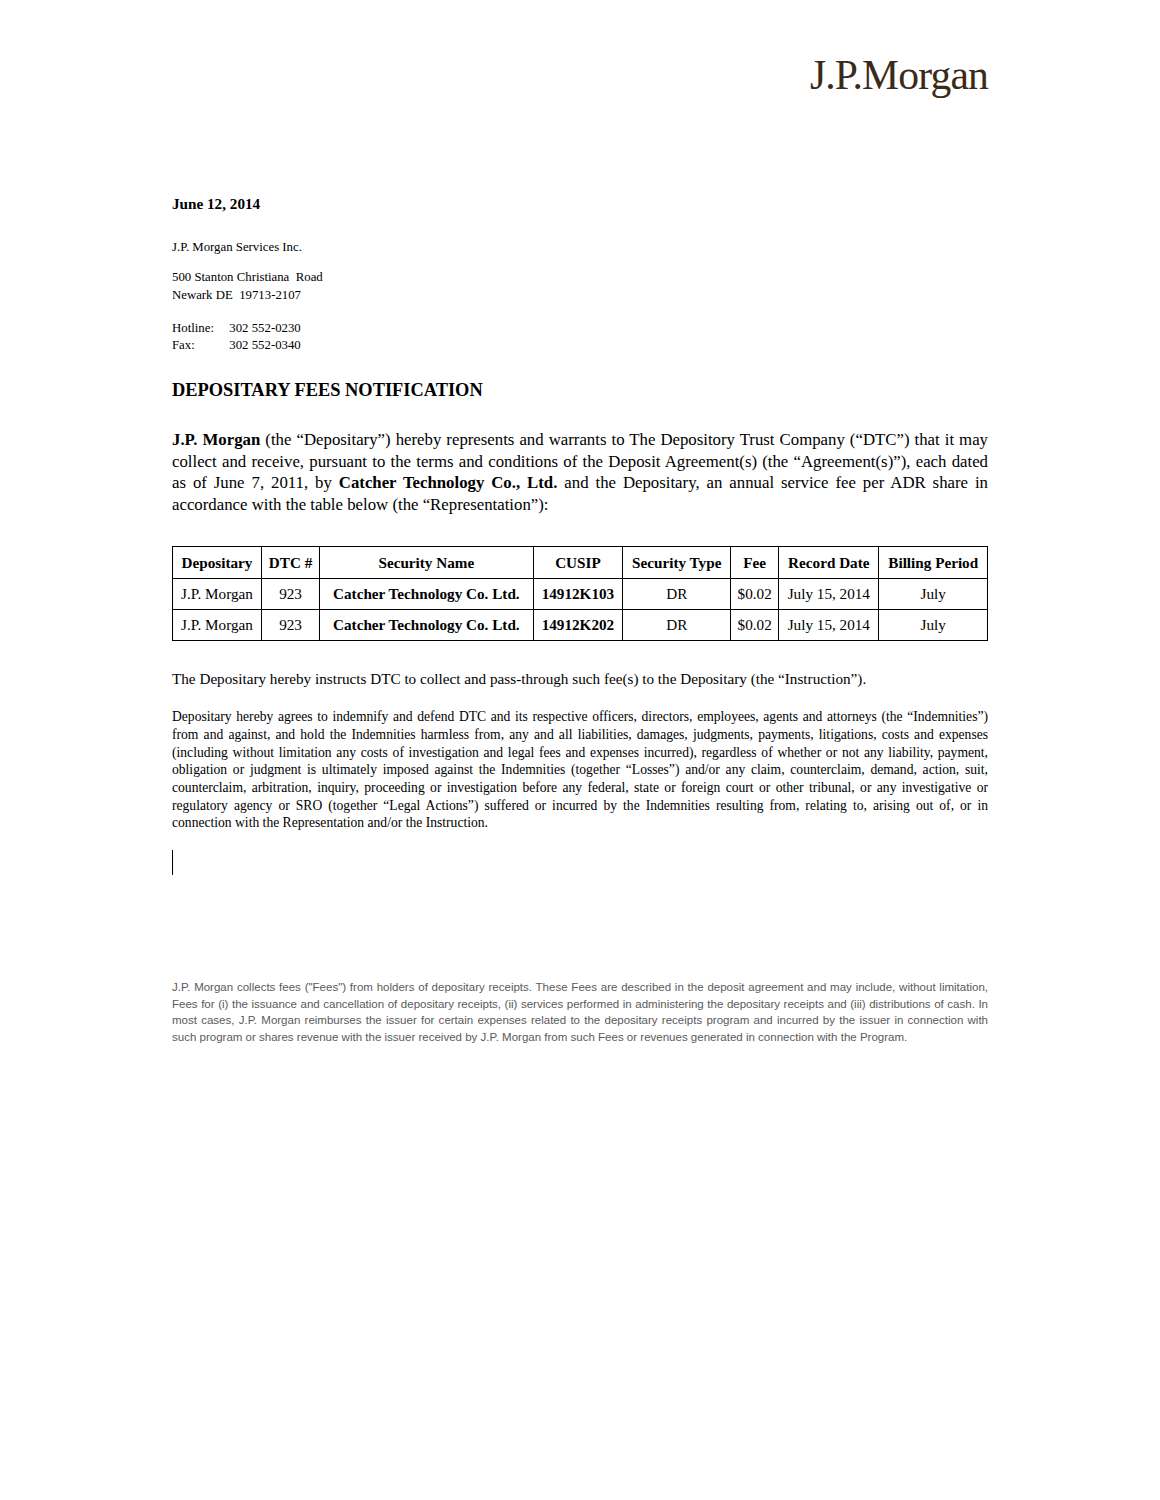J.P.Morgan
June 12, 2014
J.P. Morgan Services Inc.
500 Stanton Christiana Road
Newark DE 19713-2107
| Hotline: | 302 552-0230 |
| Fax: | 302 552-0340 |
DEPOSITARY FEES NOTIFICATION
J.P. Morgan (the “Depositary”) hereby represents and warrants to The Depository Trust Company (“DTC”) that it may collect and receive, pursuant to the terms and conditions of the Deposit Agreement(s) (the “Agreement(s)”), each dated as of June 7, 2011, by Catcher Technology Co., Ltd. and the Depositary, an annual service fee per ADR share in accordance with the table below (the “Representation”):
| Depositary | DTC # | Security Name | CUSIP | Security Type | Fee | Record Date | Billing Period |
| --- | --- | --- | --- | --- | --- | --- | --- |
| J.P. Morgan | 923 | Catcher Technology Co. Ltd. | 14912K103 | DR | $0.02 | July 15, 2014 | July |
| J.P. Morgan | 923 | Catcher Technology Co. Ltd. | 14912K202 | DR | $0.02 | July 15, 2014 | July |
The Depositary hereby instructs DTC to collect and pass-through such fee(s) to the Depositary (the “Instruction”).
Depositary hereby agrees to indemnify and defend DTC and its respective officers, directors, employees, agents and attorneys (the “Indemnities”) from and against, and hold the Indemnities harmless from, any and all liabilities, damages, judgments, payments, litigations, costs and expenses (including without limitation any costs of investigation and legal fees and expenses incurred), regardless of whether or not any liability, payment, obligation or judgment is ultimately imposed against the Indemnities (together “Losses”) and/or any claim, counterclaim, demand, action, suit, counterclaim, arbitration, inquiry, proceeding or investigation before any federal, state or foreign court or other tribunal, or any investigative or regulatory agency or SRO (together “Legal Actions”) suffered or incurred by the Indemnities resulting from, relating to, arising out of, or in connection with the Representation and/or the Instruction.
J.P. Morgan collects fees ("Fees") from holders of depositary receipts. These Fees are described in the deposit agreement and may include, without limitation, Fees for (i) the issuance and cancellation of depositary receipts, (ii) services performed in administering the depositary receipts and (iii) distributions of cash. In most cases, J.P. Morgan reimburses the issuer for certain expenses related to the depositary receipts program and incurred by the issuer in connection with such program or shares revenue with the issuer received by J.P. Morgan from such Fees or revenues generated in connection with the Program.